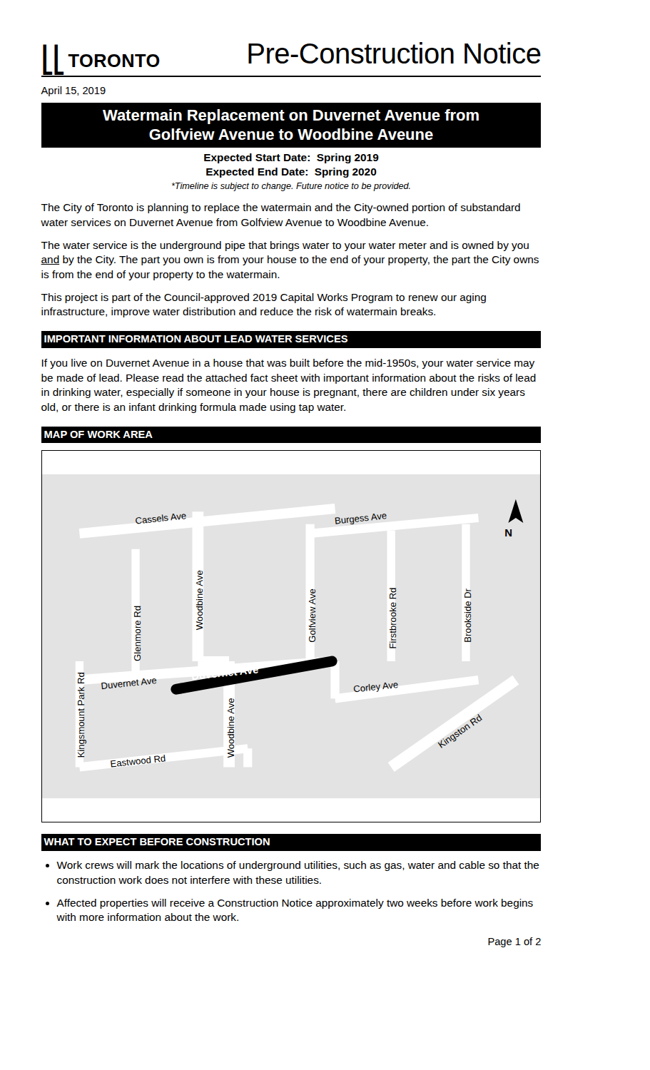⎣⎣TORONTO
Pre-Construction Notice
April 15, 2019
Watermain Replacement on Duvernet Avenue from
Golfview Avenue to Woodbine Aveune
Expected Start Date: Spring 2019
Expected End Date: Spring 2020 *Timeline is subject to change. Future notice to be provided.
The City of Toronto is planning to replace the watermain and the City-owned portion of substandard water services on Duvernet Avenue from Golfview Avenue to Woodbine Avenue.
The water service is the underground pipe that brings water to your water meter and is owned by you and by the City. The part you own is from your house to the end of your property, the part the City owns is from the end of your property to the watermain.
This project is part of the Council-approved 2019 Capital Works Program to renew our aging infrastructure, improve water distribution and reduce the risk of watermain breaks.
IMPORTANT INFORMATION ABOUT LEAD WATER SERVICES
If you live on Duvernet Avenue in a house that was built before the mid-1950s, your water service may be made of lead. Please read the attached fact sheet with important information about the risks of lead in drinking water, especially if someone in your house is pregnant, there are children under six years old, or there is an infant drinking formula made using tap water.
MAP OF WORK AREA
N Cassels Ave Burgess Ave Woodbine Ave Woodbine Ave Glenmore Rd Kingsmount Park Rd Golfview Ave Firstbrooke Rd Brookside Dr Duvernet Ave Corley Ave Eastwood Rd Kingston Rd Duvernet Ave
WHAT TO EXPECT BEFORE CONSTRUCTION
Work crews will mark the locations of underground utilities, such as gas, water and cable so that the construction work does not interfere with these utilities.
Affected properties will receive a Construction Notice approximately two weeks before work begins with more information about the work.
Page 1 of 2